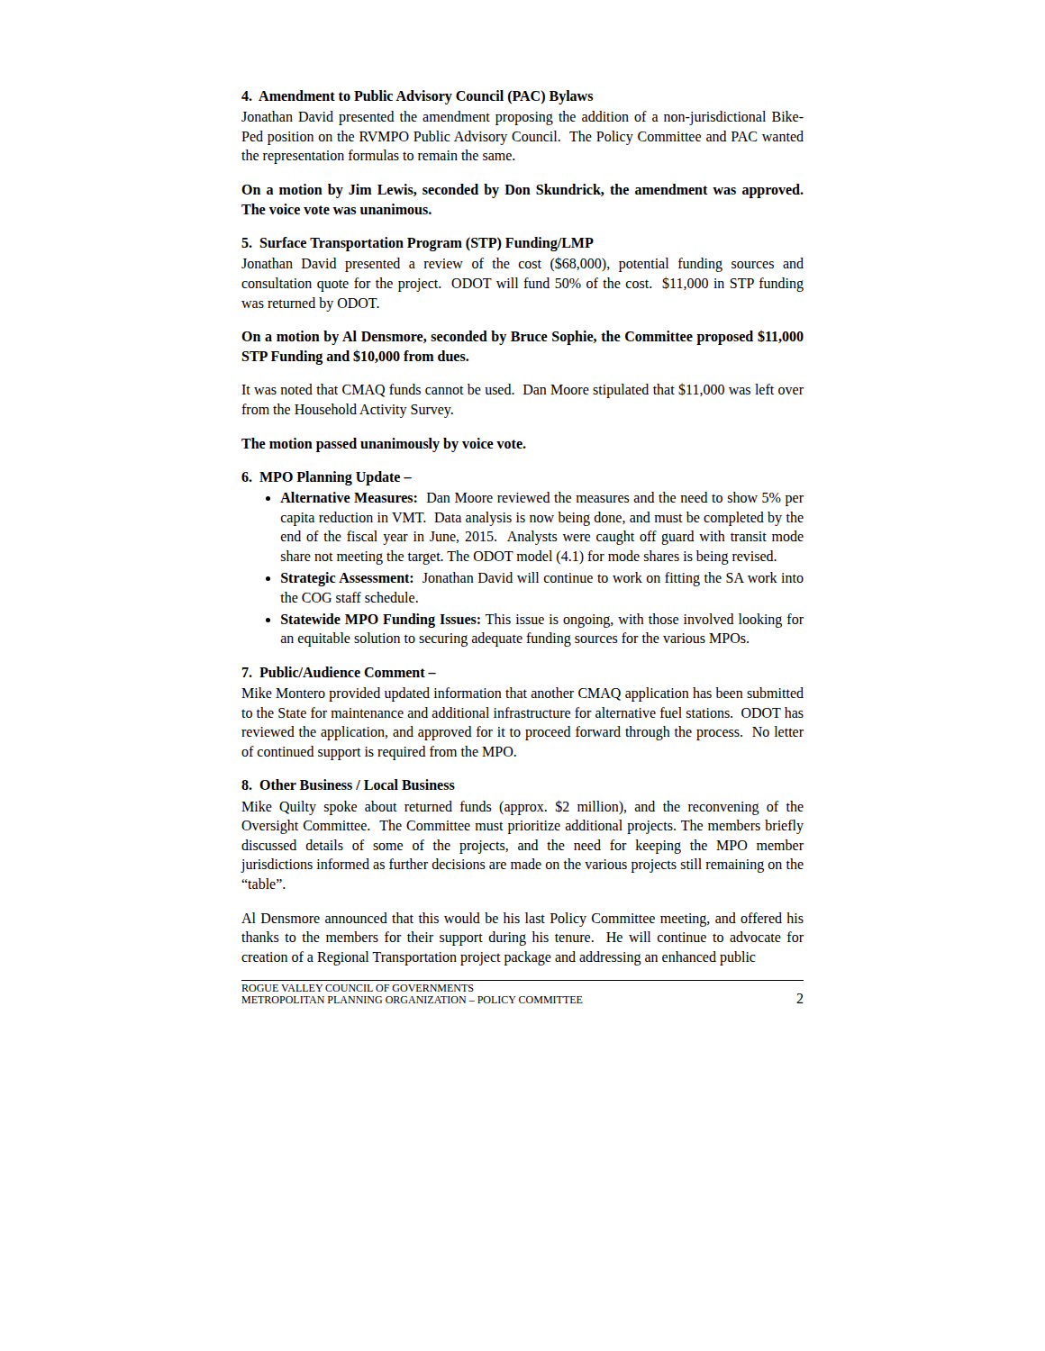4. Amendment to Public Advisory Council (PAC) Bylaws
Jonathan David presented the amendment proposing the addition of a non-jurisdictional Bike-Ped position on the RVMPO Public Advisory Council. The Policy Committee and PAC wanted the representation formulas to remain the same.
On a motion by Jim Lewis, seconded by Don Skundrick, the amendment was approved. The voice vote was unanimous.
5. Surface Transportation Program (STP) Funding/LMP
Jonathan David presented a review of the cost ($68,000), potential funding sources and consultation quote for the project. ODOT will fund 50% of the cost. $11,000 in STP funding was returned by ODOT.
On a motion by Al Densmore, seconded by Bruce Sophie, the Committee proposed $11,000 STP Funding and $10,000 from dues.
It was noted that CMAQ funds cannot be used. Dan Moore stipulated that $11,000 was left over from the Household Activity Survey.
The motion passed unanimously by voice vote.
6. MPO Planning Update –
Alternative Measures: Dan Moore reviewed the measures and the need to show 5% per capita reduction in VMT. Data analysis is now being done, and must be completed by the end of the fiscal year in June, 2015. Analysts were caught off guard with transit mode share not meeting the target. The ODOT model (4.1) for mode shares is being revised.
Strategic Assessment: Jonathan David will continue to work on fitting the SA work into the COG staff schedule.
Statewide MPO Funding Issues: This issue is ongoing, with those involved looking for an equitable solution to securing adequate funding sources for the various MPOs.
7. Public/Audience Comment –
Mike Montero provided updated information that another CMAQ application has been submitted to the State for maintenance and additional infrastructure for alternative fuel stations. ODOT has reviewed the application, and approved for it to proceed forward through the process. No letter of continued support is required from the MPO.
8. Other Business / Local Business
Mike Quilty spoke about returned funds (approx. $2 million), and the reconvening of the Oversight Committee. The Committee must prioritize additional projects. The members briefly discussed details of some of the projects, and the need for keeping the MPO member jurisdictions informed as further decisions are made on the various projects still remaining on the “table”.
Al Densmore announced that this would be his last Policy Committee meeting, and offered his thanks to the members for their support during his tenure. He will continue to advocate for creation of a Regional Transportation project package and addressing an enhanced public
| ROGUE VALLEY COUNCIL OF GOVERNMENTS METROPOLITAN PLANNING ORGANIZATION – POLICY COMMITTEE | 2 |